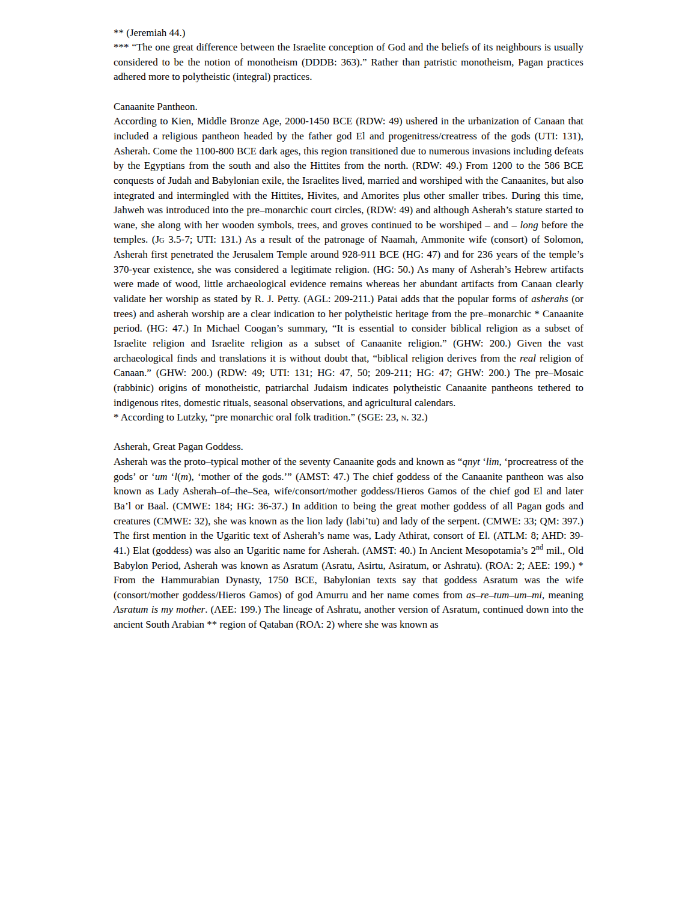** (Jeremiah 44.)
*** “The one great difference between the Israelite conception of God and the beliefs of its neighbours is usually considered to be the notion of monotheism (DDDB: 363).” Rather than patristic monotheism, Pagan practices adhered more to polytheistic (integral) practices.
Canaanite Pantheon.
According to Kien, Middle Bronze Age, 2000-1450 BCE (RDW: 49) ushered in the urbanization of Canaan that included a religious pantheon headed by the father god El and progenitress/creatress of the gods (UTI: 131), Asherah. Come the 1100-800 BCE dark ages, this region transitioned due to numerous invasions including defeats by the Egyptians from the south and also the Hittites from the north. (RDW: 49.) From 1200 to the 586 BCE conquests of Judah and Babylonian exile, the Israelites lived, married and worshiped with the Canaanites, but also integrated and intermingled with the Hittites, Hivites, and Amorites plus other smaller tribes. During this time, Jahweh was introduced into the pre–monarchic court circles, (RDW: 49) and although Asherah’s stature started to wane, she along with her wooden symbols, trees, and groves continued to be worshiped – and – long before the temples. (Jg 3.5-7; UTI: 131.) As a result of the patronage of Naamah, Ammonite wife (consort) of Solomon, Asherah first penetrated the Jerusalem Temple around 928-911 BCE (HG: 47) and for 236 years of the temple’s 370-year existence, she was considered a legitimate religion. (HG: 50.) As many of Asherah’s Hebrew artifacts were made of wood, little archaeological evidence remains whereas her abundant artifacts from Canaan clearly validate her worship as stated by R. J. Petty. (AGL: 209-211.) Patai adds that the popular forms of asherahs (or trees) and asherah worship are a clear indication to her polytheistic heritage from the pre–monarchic * Canaanite period. (HG: 47.) In Michael Coogan’s summary, “It is essential to consider biblical religion as a subset of Israelite religion and Israelite religion as a subset of Canaanite religion.” (GHW: 200.) Given the vast archaeological finds and translations it is without doubt that, “biblical religion derives from the real religion of Canaan.” (GHW: 200.) (RDW: 49; UTI: 131; HG: 47, 50; 209-211; HG: 47; GHW: 200.) The pre–Mosaic (rabbinic) origins of monotheistic, patriarchal Judaism indicates polytheistic Canaanite pantheons tethered to indigenous rites, domestic rituals, seasonal observations, and agricultural calendars.
* According to Lutzky, “pre monarchic oral folk tradition.” (SGE: 23, n. 32.)
Asherah, Great Pagan Goddess.
Asherah was the proto–typical mother of the seventy Canaanite gods and known as “qnyt ‘lim, ‘procreatress of the gods’ or ‘um ‘l(m), ‘mother of the gods.’” (AMST: 47.) The chief goddess of the Canaanite pantheon was also known as Lady Asherah–of–the–Sea, wife/consort/mother goddess/Hieros Gamos of the chief god El and later Ba’l or Baal. (CMWE: 184; HG: 36-37.) In addition to being the great mother goddess of all Pagan gods and creatures (CMWE: 32), she was known as the lion lady (labi’tu) and lady of the serpent. (CMWE: 33; QM: 397.) The first mention in the Ugaritic text of Asherah’s name was, Lady Athirat, consort of El. (ATLM: 8; AHD: 39-41.) Elat (goddess) was also an Ugaritic name for Asherah. (AMST: 40.) In Ancient Mesopotamia’s 2nd mil., Old Babylon Period, Asherah was known as Asratum (Asratu, Asirtu, Asiratum, or Ashratu). (ROA: 2; AEE: 199.) * From the Hammurabian Dynasty, 1750 BCE, Babylonian texts say that goddess Asratum was the wife (consort/mother goddess/Hieros Gamos) of god Amurru and her name comes from as–re–tum–um–mi, meaning Asratum is my mother. (AEE: 199.) The lineage of Ashratu, another version of Asratum, continued down into the ancient South Arabian ** region of Qataban (ROA: 2) where she was known as